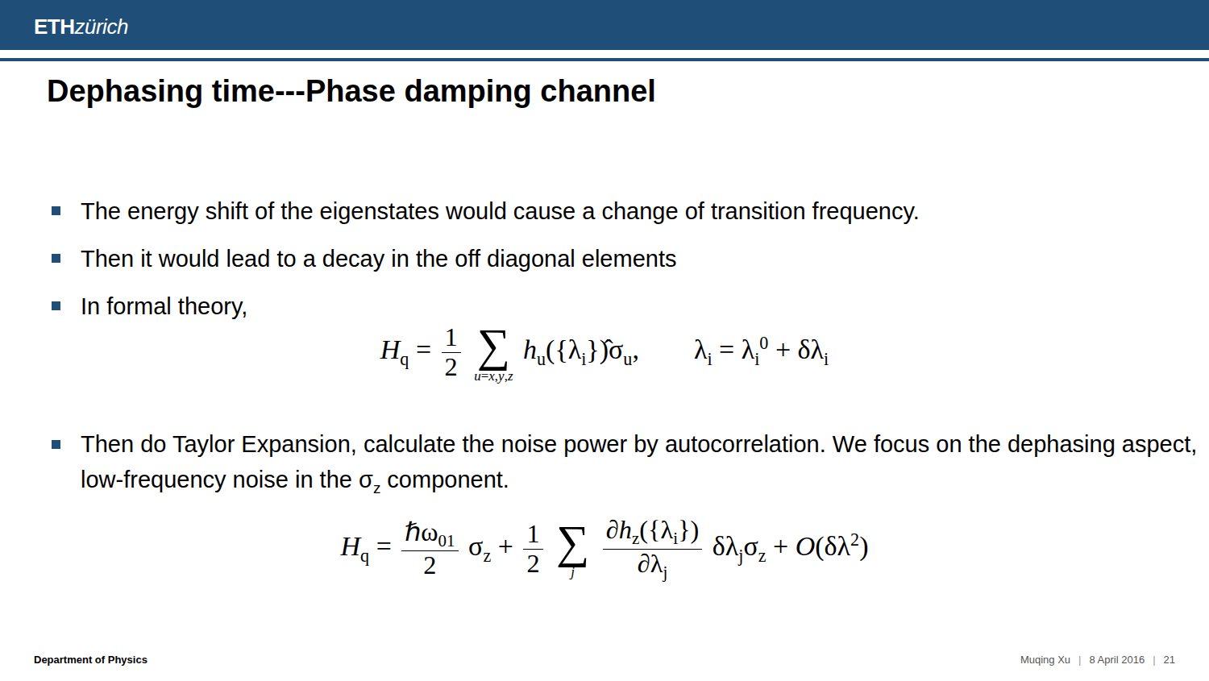ETH zürich
Dephasing time---Phase damping channel
The energy shift of the eigenstates would cause a change of transition frequency.
Then it would lead to a decay in the off diagonal elements
In formal theory,
Hq = 12 ∑u=x,y,z hu({λi})̂σu, λi = λi0 + δλi
Then do Taylor Expansion, calculate the noise power by autocorrelation. We focus on the dephasing aspect, low-frequency noise in the σz component.
Hq = ℏω012 σz + 12 ∑j ∂hz({λi})∂λj δλjσz + O(δλ2)
Department of Physics
Muqing Xu|8 April 2016|21